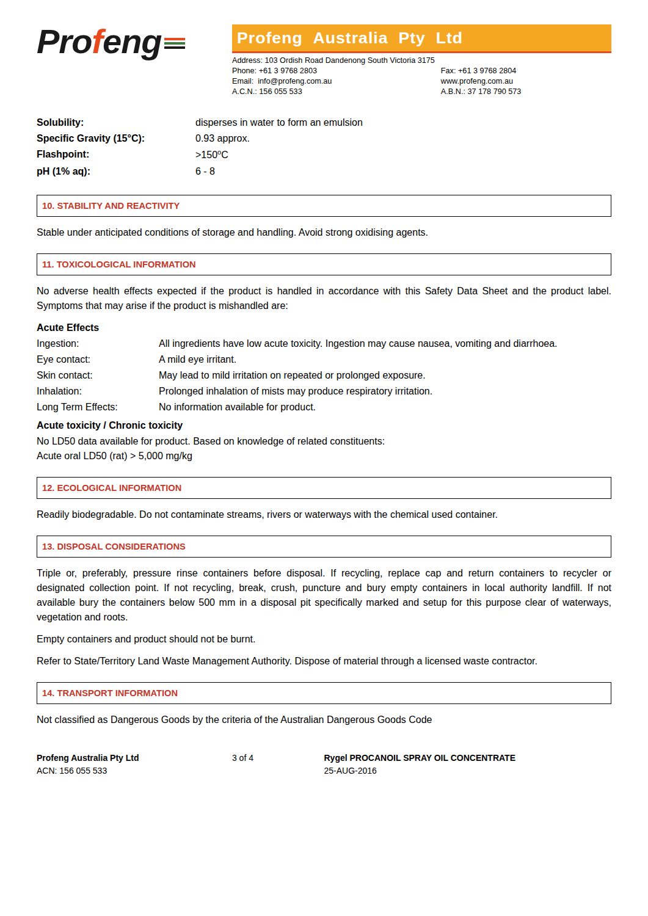Profeng
Profeng Australia Pty Ltd
| Address: 103 Ordish Road Dandenong South Victoria 3175 |
| Phone: +61 3 9768 2803 | Fax: +61 3 9768 2804 |
| Email: info@profeng.com.au | www.profeng.com.au |
| A.C.N.: 156 055 533 | A.B.N.: 37 178 790 573 |
| Solubility: | disperses in water to form an emulsion |
| Specific Gravity (15°C): | 0.93 approx. |
| Flashpoint: | >150 o C |
| pH (1% aq): | 6 - 8 |
10. STABILITY AND REACTIVITY
Stable under anticipated conditions of storage and handling. Avoid strong oxidising agents.
11. TOXICOLOGICAL INFORMATION
No adverse health effects expected if the product is handled in accordance with this Safety Data Sheet and the product label. Symptoms that may arise if the product is mishandled are:
Acute Effects
| Ingestion: | All ingredients have low acute toxicity. Ingestion may cause nausea, vomiting and diarrhoea. |
| Eye contact: | A mild eye irritant. |
| Skin contact: | May lead to mild irritation on repeated or prolonged exposure. |
| Inhalation: | Prolonged inhalation of mists may produce respiratory irritation. |
| Long Term Effects: | No information available for product. |
Acute toxicity / Chronic toxicity
No LD50 data available for product. Based on knowledge of related constituents:
Acute oral LD50 (rat) > 5,000 mg/kg
12. ECOLOGICAL INFORMATION
Readily biodegradable. Do not contaminate streams, rivers or waterways with the chemical used container.
13. DISPOSAL CONSIDERATIONS
Triple or, preferably, pressure rinse containers before disposal. If recycling, replace cap and return containers to recycler or designated collection point. If not recycling, break, crush, puncture and bury empty containers in local authority landfill. If not available bury the containers below 500 mm in a disposal pit specifically marked and setup for this purpose clear of waterways, vegetation and roots.
Empty containers and product should not be burnt.
Refer to State/Territory Land Waste Management Authority. Dispose of material through a licensed waste contractor.
14. TRANSPORT INFORMATION
Not classified as Dangerous Goods by the criteria of the Australian Dangerous Goods Code
| Profeng Australia Pty Ltd | 3 of 4 | Rygel PROCANOIL SPRAY OIL CONCENTRATE |
| ACN: 156 055 533 | | 25-AUG-2016 |